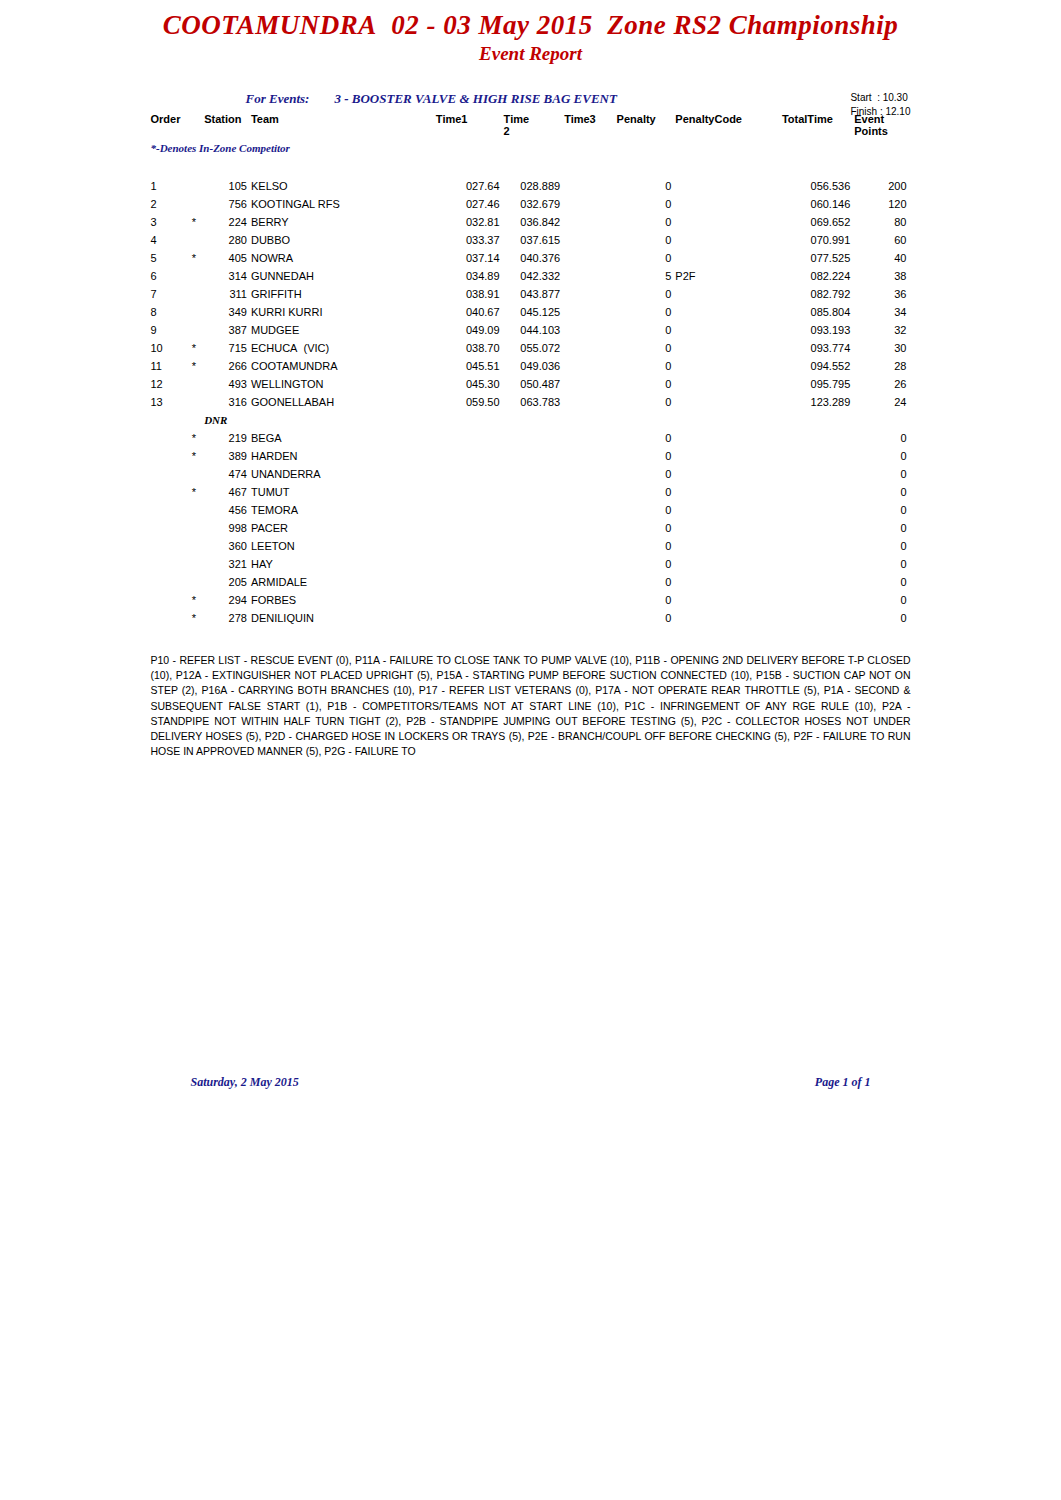COOTAMUNDRA 02 - 03 May 2015 Zone RS2 Championship
Event Report
For Events: 3 - BOOSTER VALVE & HIGH RISE BAG EVENT
Start : 10.30
Finish : 12.10
| Order | | Station | Team | Time1 | Time 2 | Time3 | Penalty | PenaltyCode | TotalTime | Event Points |
| --- | --- | --- | --- | --- | --- | --- | --- | --- | --- | --- |
| *-Denotes In-Zone Competitor |
| 1 | | 105 | KELSO | 027.64 | 028.889 | | 0 | | 056.536 | 200 |
| 2 | | 756 | KOOTINGAL RFS | 027.46 | 032.679 | | 0 | | 060.146 | 120 |
| 3 | * | 224 | BERRY | 032.81 | 036.842 | | 0 | | 069.652 | 80 |
| 4 | | 280 | DUBBO | 033.37 | 037.615 | | 0 | | 070.991 | 60 |
| 5 | * | 405 | NOWRA | 037.14 | 040.376 | | 0 | | 077.525 | 40 |
| 6 | | 314 | GUNNEDAH | 034.89 | 042.332 | | 5 | P2F | 082.224 | 38 |
| 7 | | 311 | GRIFFITH | 038.91 | 043.877 | | 0 | | 082.792 | 36 |
| 8 | | 349 | KURRI KURRI | 040.67 | 045.125 | | 0 | | 085.804 | 34 |
| 9 | | 387 | MUDGEE | 049.09 | 044.103 | | 0 | | 093.193 | 32 |
| 10 | * | 715 | ECHUCA (VIC) | 038.70 | 055.072 | | 0 | | 093.774 | 30 |
| 11 | * | 266 | COOTAMUNDRA | 045.51 | 049.036 | | 0 | | 094.552 | 28 |
| 12 | | 493 | WELLINGTON | 045.30 | 050.487 | | 0 | | 095.795 | 26 |
| 13 | | 316 | GOONELLABAH | 059.50 | 063.783 | | 0 | | 123.289 | 24 |
| | | DNR |
| | * | 219 | BEGA | | | | 0 | | | 0 |
| | * | 389 | HARDEN | | | | 0 | | | 0 |
| | | 474 | UNANDERRA | | | | 0 | | | 0 |
| | * | 467 | TUMUT | | | | 0 | | | 0 |
| | | 456 | TEMORA | | | | 0 | | | 0 |
| | | 998 | PACER | | | | 0 | | | 0 |
| | | 360 | LEETON | | | | 0 | | | 0 |
| | | 321 | HAY | | | | 0 | | | 0 |
| | | 205 | ARMIDALE | | | | 0 | | | 0 |
| | * | 294 | FORBES | | | | 0 | | | 0 |
| | * | 278 | DENILIQUIN | | | | 0 | | | 0 |
P10 - REFER LIST - RESCUE EVENT (0), P11A - FAILURE TO CLOSE TANK TO PUMP VALVE (10), P11B - OPENING 2ND DELIVERY BEFORE T-P CLOSED (10), P12A - EXTINGUISHER NOT PLACED UPRIGHT (5), P15A - STARTING PUMP BEFORE SUCTION CONNECTED (10), P15B - SUCTION CAP NOT ON STEP (2), P16A - CARRYING BOTH BRANCHES (10), P17 - REFER LIST VETERANS (0), P17A - NOT OPERATE REAR THROTTLE (5), P1A - SECOND & SUBSEQUENT FALSE START (1), P1B - COMPETITORS/TEAMS NOT AT START LINE (10), P1C - INFRINGEMENT OF ANY RGE RULE (10), P2A - STANDPIPE NOT WITHIN HALF TURN TIGHT (2), P2B - STANDPIPE JUMPING OUT BEFORE TESTING (5), P2C - COLLECTOR HOSES NOT UNDER DELIVERY HOSES (5), P2D - CHARGED HOSE IN LOCKERS OR TRAYS (5), P2E - BRANCH/COUPL OFF BEFORE CHECKING (5), P2F - FAILURE TO RUN HOSE IN APPROVED MANNER (5), P2G - FAILURE TO
Saturday, 2 May 2015 Page 1 of 1